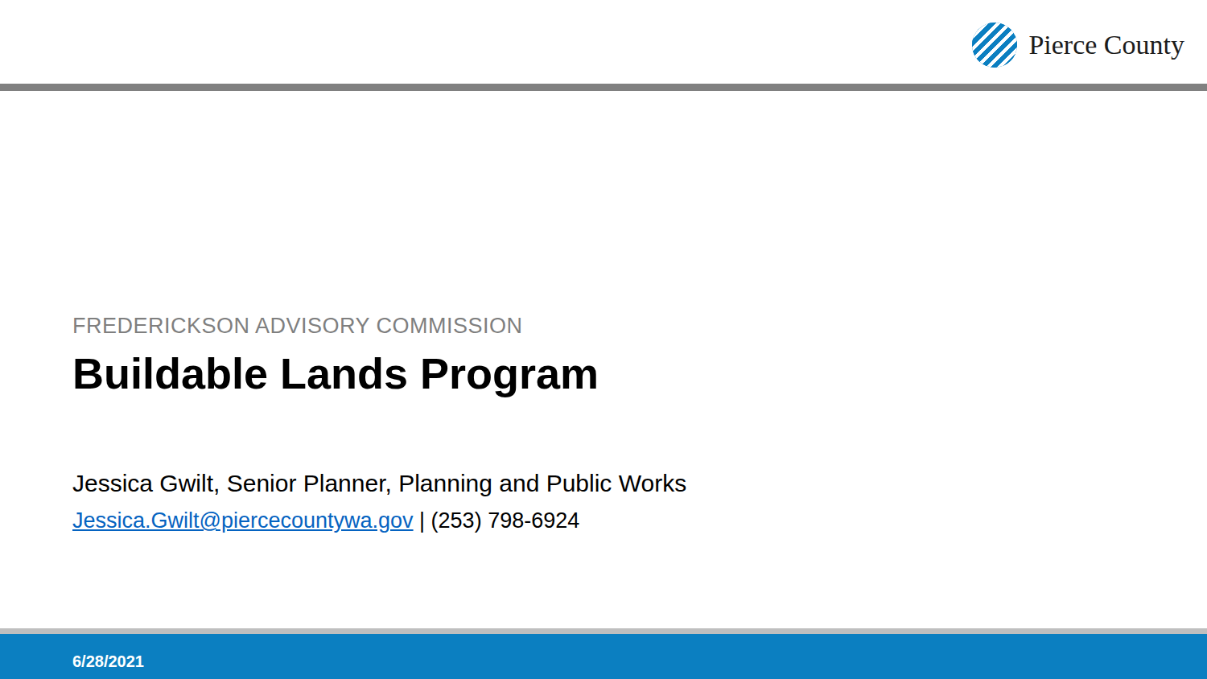Pierce County
FREDERICKSON ADVISORY COMMISSION
Buildable Lands Program
Jessica Gwilt, Senior Planner, Planning and Public Works
Jessica.Gwilt@piercecountywa.gov | (253) 798-6924
6/28/2021